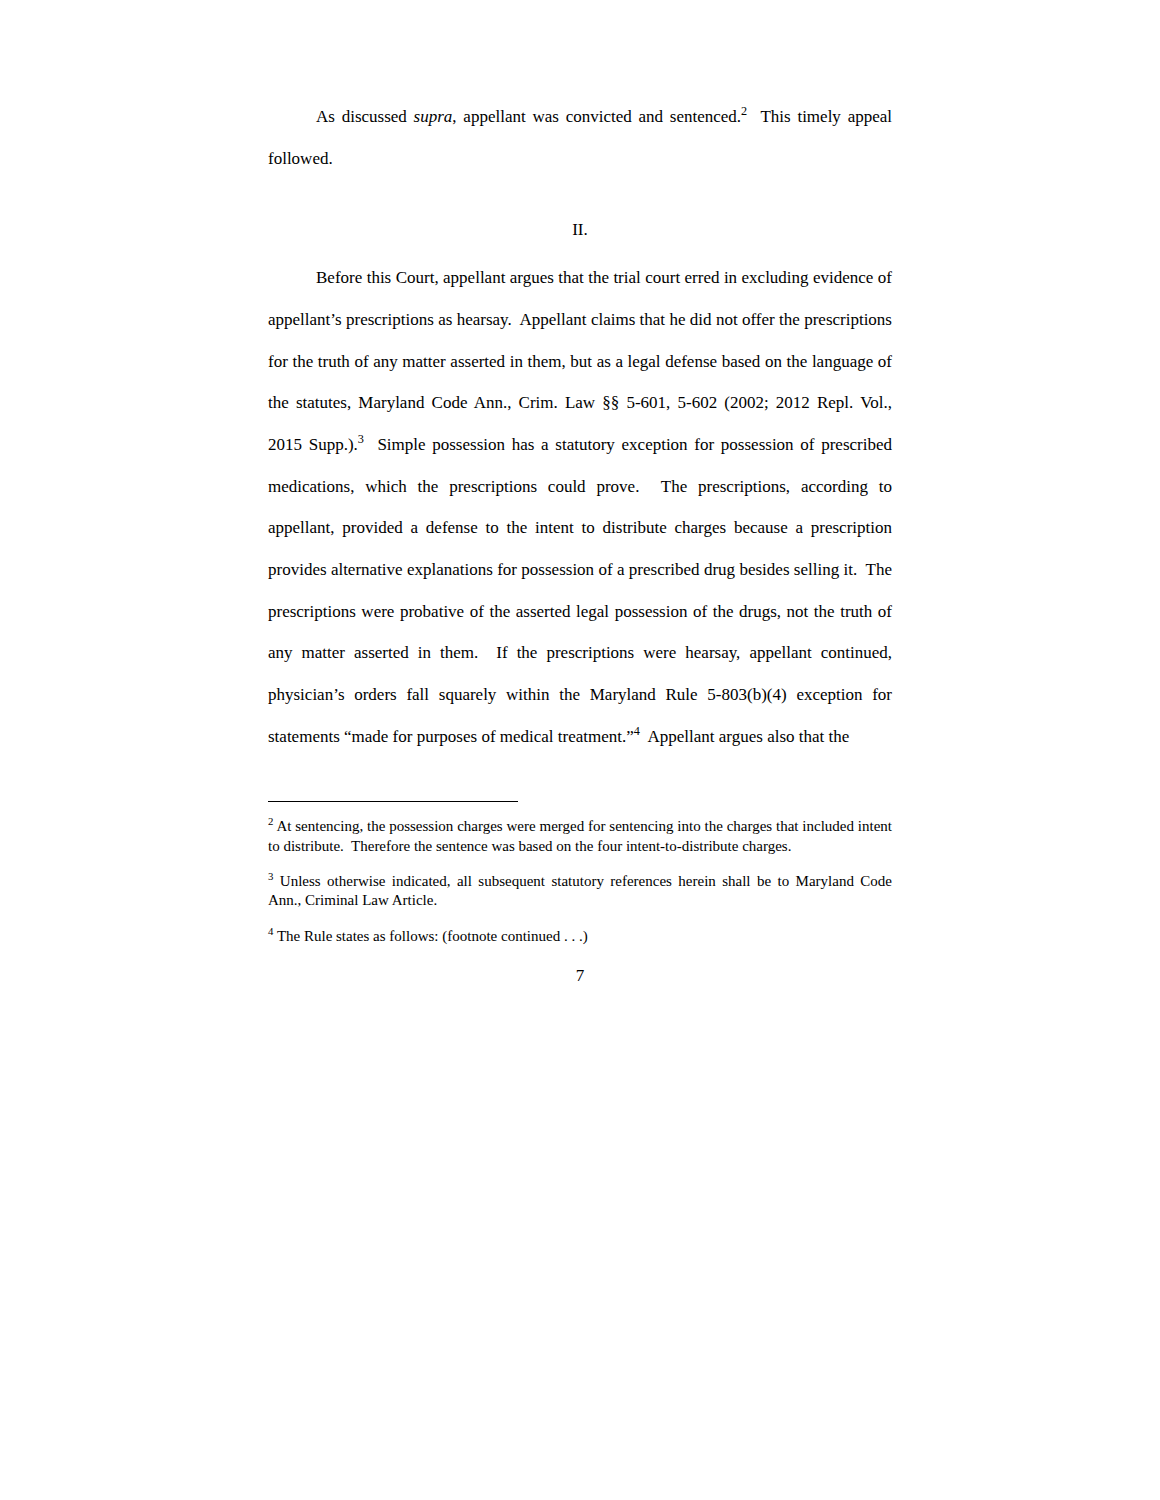As discussed supra, appellant was convicted and sentenced.2 This timely appeal followed.
II.
Before this Court, appellant argues that the trial court erred in excluding evidence of appellant’s prescriptions as hearsay. Appellant claims that he did not offer the prescriptions for the truth of any matter asserted in them, but as a legal defense based on the language of the statutes, Maryland Code Ann., Crim. Law §§ 5-601, 5-602 (2002; 2012 Repl. Vol., 2015 Supp.).3 Simple possession has a statutory exception for possession of prescribed medications, which the prescriptions could prove. The prescriptions, according to appellant, provided a defense to the intent to distribute charges because a prescription provides alternative explanations for possession of a prescribed drug besides selling it. The prescriptions were probative of the asserted legal possession of the drugs, not the truth of any matter asserted in them. If the prescriptions were hearsay, appellant continued, physician’s orders fall squarely within the Maryland Rule 5-803(b)(4) exception for statements “made for purposes of medical treatment.”4 Appellant argues also that the
2 At sentencing, the possession charges were merged for sentencing into the charges that included intent to distribute. Therefore the sentence was based on the four intent-to-distribute charges.
3 Unless otherwise indicated, all subsequent statutory references herein shall be to Maryland Code Ann., Criminal Law Article.
4 The Rule states as follows: (footnote continued . . .)
7